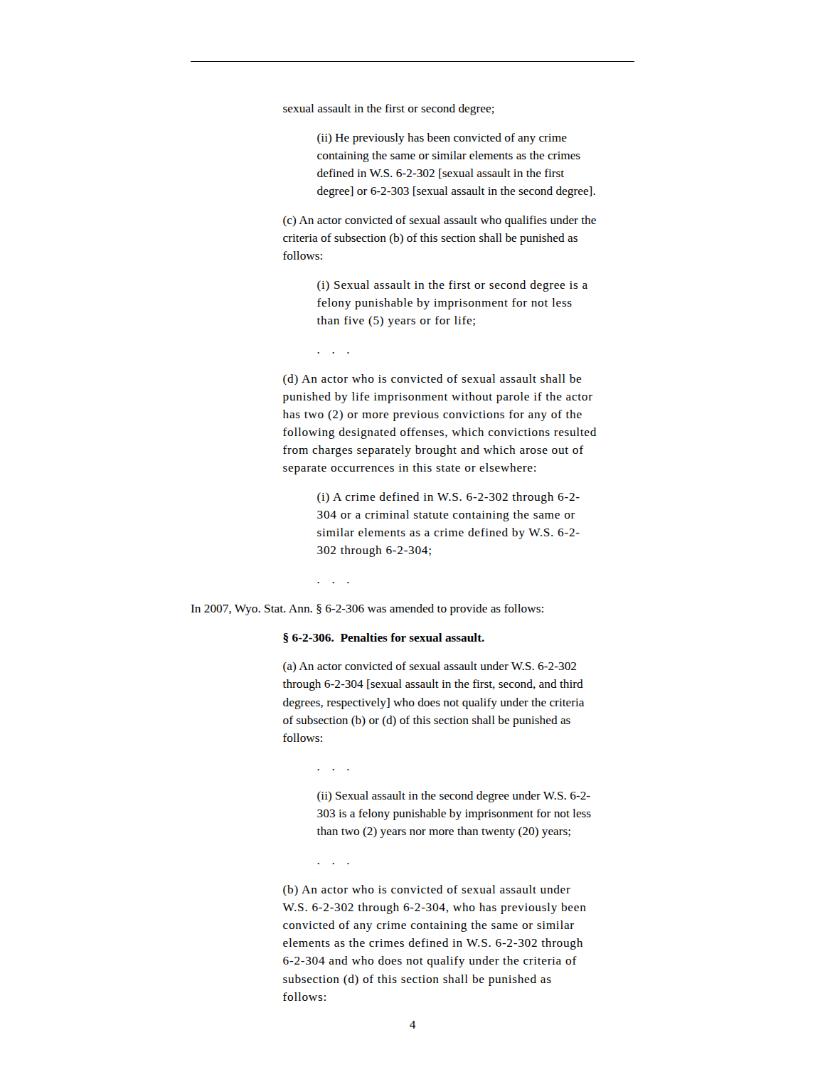sexual assault in the first or second degree;
(ii) He previously has been convicted of any crime containing the same or similar elements as the crimes defined in W.S. 6-2-302 [sexual assault in the first degree] or 6-2-303 [sexual assault in the second degree].
(c) An actor convicted of sexual assault who qualifies under the criteria of subsection (b) of this section shall be punished as follows:
(i) Sexual assault in the first or second degree is a felony punishable by imprisonment for not less than five (5) years or for life;
. . .
(d) An actor who is convicted of sexual assault shall be punished by life imprisonment without parole if the actor has two (2) or more previous convictions for any of the following designated offenses, which convictions resulted from charges separately brought and which arose out of separate occurrences in this state or elsewhere:
(i) A crime defined in W.S. 6-2-302 through 6-2-304 or a criminal statute containing the same or similar elements as a crime defined by W.S. 6-2-302 through 6-2-304;
. . .
In 2007, Wyo. Stat. Ann. § 6-2-306 was amended to provide as follows:
§ 6-2-306. Penalties for sexual assault.
(a) An actor convicted of sexual assault under W.S. 6-2-302 through 6-2-304 [sexual assault in the first, second, and third degrees, respectively] who does not qualify under the criteria of subsection (b) or (d) of this section shall be punished as follows:
. . .
(ii) Sexual assault in the second degree under W.S. 6-2-303 is a felony punishable by imprisonment for not less than two (2) years nor more than twenty (20) years;
. . .
(b) An actor who is convicted of sexual assault under W.S. 6-2-302 through 6-2-304, who has previously been convicted of any crime containing the same or similar elements as the crimes defined in W.S. 6-2-302 through 6-2-304 and who does not qualify under the criteria of subsection (d) of this section shall be punished as follows:
4